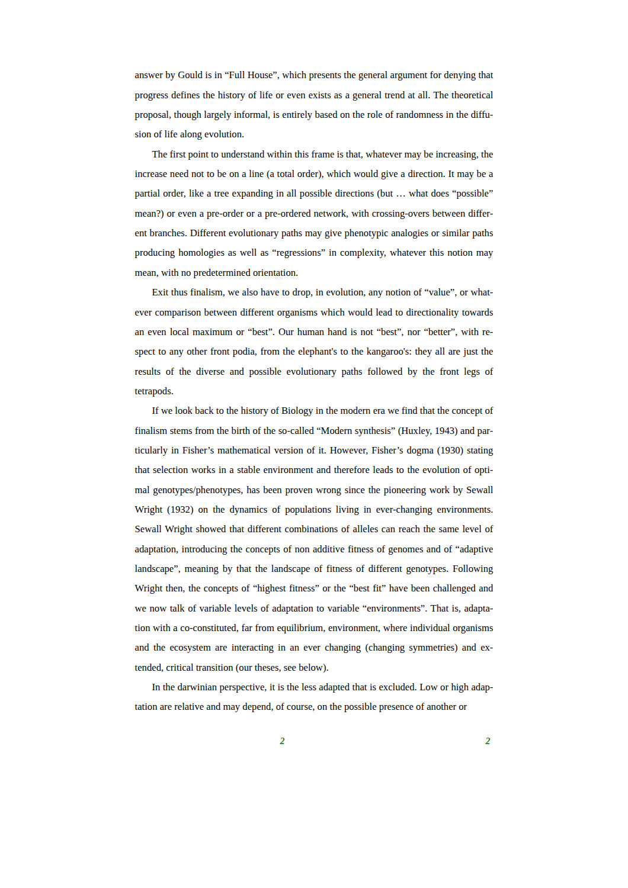answer by Gould is in “Full House”, which presents the general argument for denying that progress defines the history of life or even exists as a general trend at all. The theoretical proposal, though largely informal, is entirely based on the role of randomness in the diffusion of life along evolution.
The first point to understand within this frame is that, whatever may be increasing, the increase need not to be on a line (a total order), which would give a direction. It may be a partial order, like a tree expanding in all possible directions (but … what does “possible” mean?) or even a pre-order or a pre-ordered network, with crossing-overs between different branches. Different evolutionary paths may give phenotypic analogies or similar paths producing homologies as well as “regressions” in complexity, whatever this notion may mean, with no predetermined orientation.
Exit thus finalism, we also have to drop, in evolution, any notion of “value”, or whatever comparison between different organisms which would lead to directionality towards an even local maximum or “best”. Our human hand is not “best”, nor “better”, with respect to any other front podia, from the elephant's to the kangaroo's: they all are just the results of the diverse and possible evolutionary paths followed by the front legs of tetrapods.
If we look back to the history of Biology in the modern era we find that the concept of finalism stems from the birth of the so-called “Modern synthesis” (Huxley, 1943) and particularly in Fisher’s mathematical version of it. However, Fisher’s dogma (1930) stating that selection works in a stable environment and therefore leads to the evolution of optimal genotypes/phenotypes, has been proven wrong since the pioneering work by Sewall Wright (1932) on the dynamics of populations living in ever-changing environments. Sewall Wright showed that different combinations of alleles can reach the same level of adaptation, introducing the concepts of non additive fitness of genomes and of “adaptive landscape”, meaning by that the landscape of fitness of different genotypes. Following Wright then, the concepts of “highest fitness” or the “best fit” have been challenged and we now talk of variable levels of adaptation to variable “environments”. That is, adaptation with a co-constituted, far from equilibrium, environment, where individual organisms and the ecosystem are interacting in an ever changing (changing symmetries) and extended, critical transition (our theses, see below).
In the darwinian perspective, it is the less adapted that is excluded. Low or high adaptation are relative and may depend, of course, on the possible presence of another or
2 2